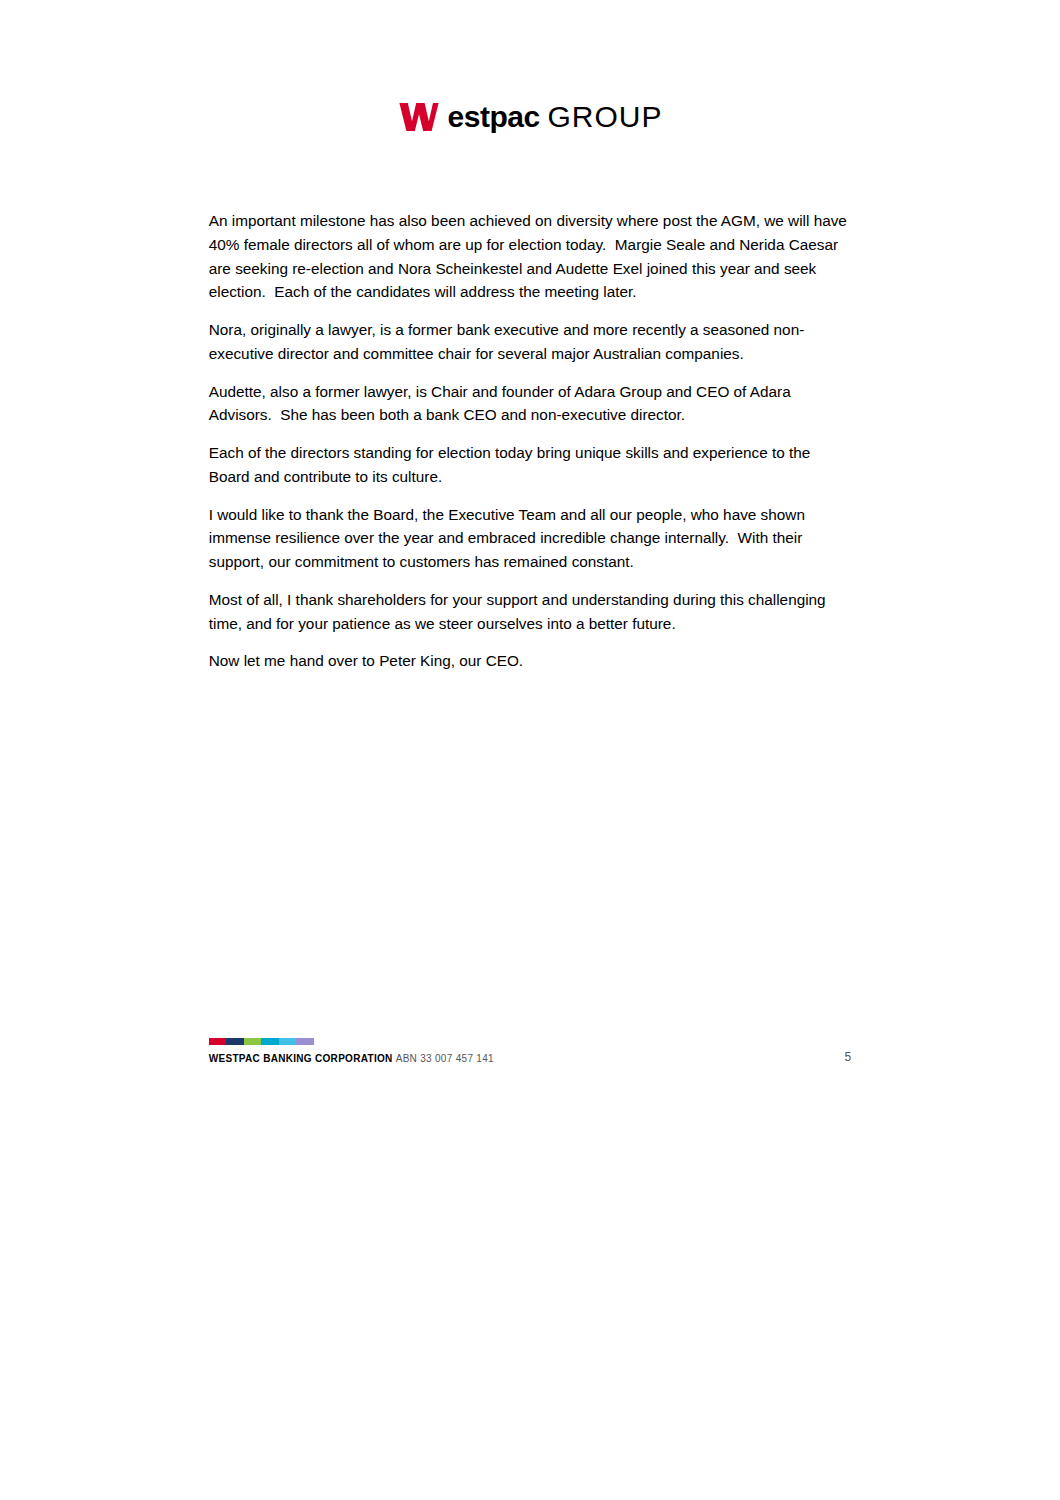estpac GROUP
An important milestone has also been achieved on diversity where post the AGM, we will have 40% female directors all of whom are up for election today. Margie Seale and Nerida Caesar are seeking re-election and Nora Scheinkestel and Audette Exel joined this year and seek election. Each of the candidates will address the meeting later.
Nora, originally a lawyer, is a former bank executive and more recently a seasoned non-executive director and committee chair for several major Australian companies.
Audette, also a former lawyer, is Chair and founder of Adara Group and CEO of Adara Advisors. She has been both a bank CEO and non-executive director.
Each of the directors standing for election today bring unique skills and experience to the Board and contribute to its culture.
I would like to thank the Board, the Executive Team and all our people, who have shown immense resilience over the year and embraced incredible change internally. With their support, our commitment to customers has remained constant.
Most of all, I thank shareholders for your support and understanding during this challenging time, and for your patience as we steer ourselves into a better future.
Now let me hand over to Peter King, our CEO.
WESTPAC BANKING CORPORATION ABN 33 007 457 141
5